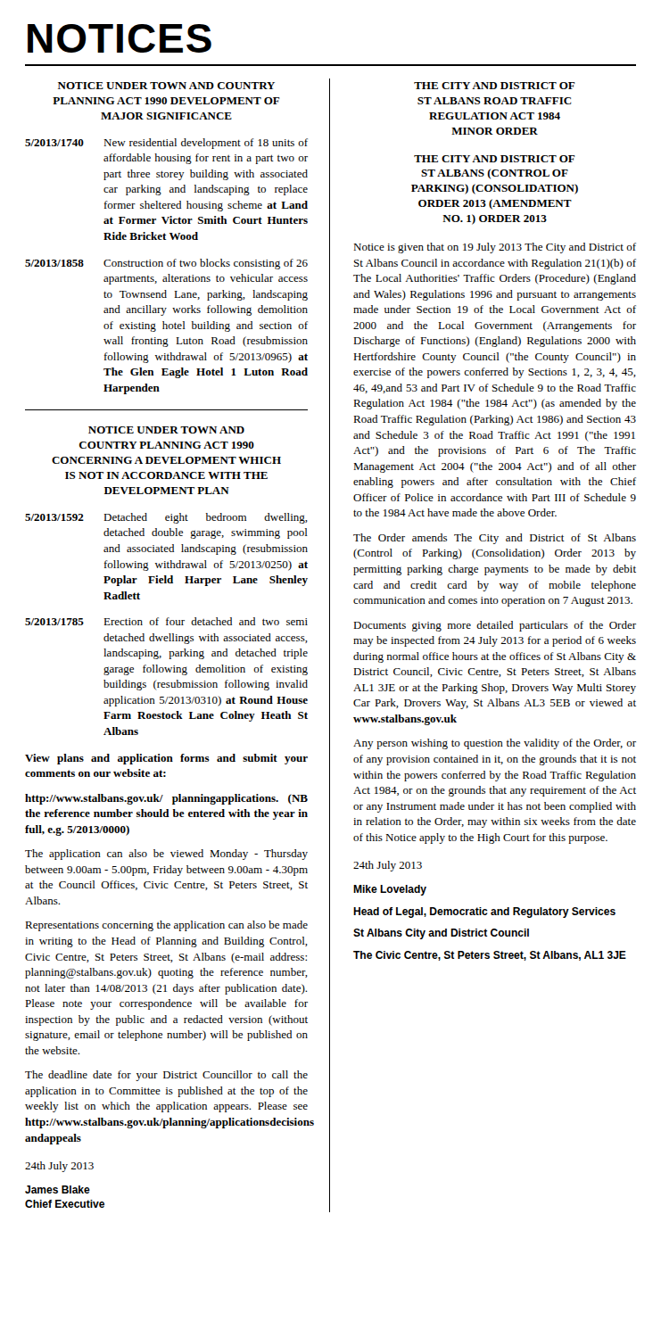NOTICES
Notice under Town and Country
Planning Act 1990 Development of
Major Significance
5/2013/1740
New residential development of 18 units of affordable housing for rent in a part two or part three storey building with associated car parking and landscaping to replace former sheltered housing scheme at Land at Former Victor Smith Court Hunters Ride Bricket Wood
5/2013/1858
Construction of two blocks consisting of 26 apartments, alterations to vehicular access to Townsend Lane, parking, landscaping and ancillary works following demolition of existing hotel building and section of wall fronting Luton Road (resubmission following withdrawal of 5/2013/0965) at The Glen Eagle Hotel 1 Luton Road Harpenden
Notice under Town and
Country Planning Act 1990
concerning a development which
is not in accordance with the
Development Plan
5/2013/1592
Detached eight bedroom dwelling, detached double garage, swimming pool and associated landscaping (resubmission following withdrawal of 5/2013/0250) at Poplar Field Harper Lane Shenley Radlett
5/2013/1785
Erection of four detached and two semi detached dwellings with associated access, landscaping, parking and detached triple garage following demolition of existing buildings (resubmission following invalid application 5/2013/0310) at Round House Farm Roestock Lane Colney Heath St Albans
View plans and application forms and submit your comments on our website at:
http://www.stalbans.gov.uk/ planningapplications. (NB the reference number should be entered with the year in full, e.g. 5/2013/0000)
The application can also be viewed Monday - Thursday between 9.00am - 5.00pm, Friday between 9.00am - 4.30pm at the Council Offices, Civic Centre, St Peters Street, St Albans.
Representations concerning the application can also be made in writing to the Head of Planning and Building Control, Civic Centre, St Peters Street, St Albans (e-mail address: planning@stalbans.gov.uk) quoting the reference number, not later than 14/08/2013 (21 days after publication date). Please note your correspondence will be available for inspection by the public and a redacted version (without signature, email or telephone number) will be published on the website.
The deadline date for your District Councillor to call the application in to Committee is published at the top of the weekly list on which the application appears. Please see http://www.stalbans.gov.uk/planning/applicationsdecisions andappeals
24th July 2013
James Blake
Chief Executive
The City and District of
St Albans Road Traffic
Regulation Act 1984
Minor Order
The City and District of
St Albans (Control of
Parking) (Consolidation)
Order 2013 (Amendment
No. 1) Order 2013
Notice is given that on 19 July 2013 The City and District of St Albans Council in accordance with Regulation 21(1)(b) of The Local Authorities' Traffic Orders (Procedure) (England and Wales) Regulations 1996 and pursuant to arrangements made under Section 19 of the Local Government Act of 2000 and the Local Government (Arrangements for Discharge of Functions) (England) Regulations 2000 with Hertfordshire County Council ("the County Council") in exercise of the powers conferred by Sections 1, 2, 3, 4, 45, 46, 49,and 53 and Part IV of Schedule 9 to the Road Traffic Regulation Act 1984 ("the 1984 Act") (as amended by the Road Traffic Regulation (Parking) Act 1986) and Section 43 and Schedule 3 of the Road Traffic Act 1991 ("the 1991 Act") and the provisions of Part 6 of The Traffic Management Act 2004 ("the 2004 Act") and of all other enabling powers and after consultation with the Chief Officer of Police in accordance with Part III of Schedule 9 to the 1984 Act have made the above Order.
The Order amends The City and District of St Albans (Control of Parking) (Consolidation) Order 2013 by permitting parking charge payments to be made by debit card and credit card by way of mobile telephone communication and comes into operation on 7 August 2013.
Documents giving more detailed particulars of the Order may be inspected from 24 July 2013 for a period of 6 weeks during normal office hours at the offices of St Albans City & District Council, Civic Centre, St Peters Street, St Albans AL1 3JE or at the Parking Shop, Drovers Way Multi Storey Car Park, Drovers Way, St Albans AL3 5EB or viewed at www.stalbans.gov.uk
Any person wishing to question the validity of the Order, or of any provision contained in it, on the grounds that it is not within the powers conferred by the Road Traffic Regulation Act 1984, or on the grounds that any requirement of the Act or any Instrument made under it has not been complied with in relation to the Order, may within six weeks from the date of this Notice apply to the High Court for this purpose.
24th July 2013
Mike Lovelady
Head of Legal, Democratic and Regulatory Services
St Albans City and District Council
The Civic Centre, St Peters Street, St Albans, AL1 3JE